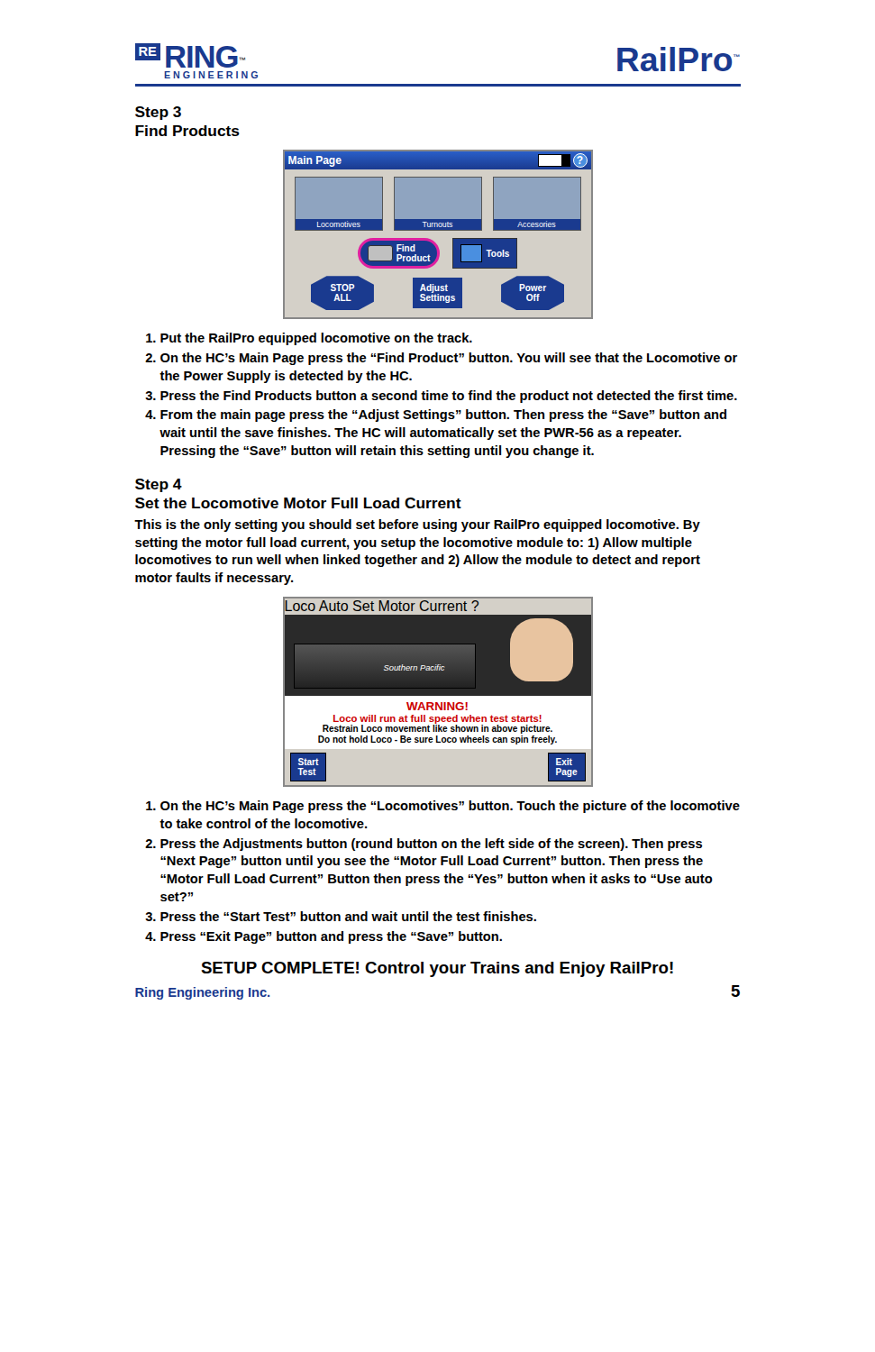RE
RING™ ENGINEERING
Rail Pro™
Step 3
Find Products
Main Page ?
Locomotives
Turnouts
Accesories
Find
Product
Tools
STOP
ALL
Adjust
Settings
Power
Off
Put the RailPro equipped locomotive on the track.
On the HC’s Main Page press the “Find Product” button. You will see that the Locomotive or the Power Supply is detected by the HC.
Press the Find Products button a second time to find the product not detected the first time.
From the main page press the “Adjust Settings” button. Then press the “Save” button and wait until the save finishes. The HC will automatically set the PWR-56 as a repeater. Pressing the “Save” button will retain this setting until you change it.
Step 4
Set the Locomotive Motor Full Load Current
This is the only setting you should set before using your RailPro equipped locomotive. By setting the motor full load current, you setup the locomotive module to: 1) Allow multiple locomotives to run well when linked together and 2) Allow the module to detect and report motor faults if necessary.
Loco Auto Set Motor Current ?
Southern Pacific
WARNING!
Loco will run at full speed when test starts!
Restrain Loco movement like shown in above picture.
Do not hold Loco - Be sure Loco wheels can spin freely.
Start
Test
Exit
Page
On the HC’s Main Page press the “Locomotives” button. Touch the picture of the locomotive to take control of the locomotive.
Press the Adjustments button (round button on the left side of the screen). Then press “Next Page” button until you see the “Motor Full Load Current” button. Then press the “Motor Full Load Current” Button then press the “Yes” button when it asks to “Use auto set?”
Press the “Start Test” button and wait until the test finishes.
Press “Exit Page” button and press the “Save” button.
SETUP COMPLETE! Control your Trains and Enjoy RailPro!
Ring Engineering Inc. 5